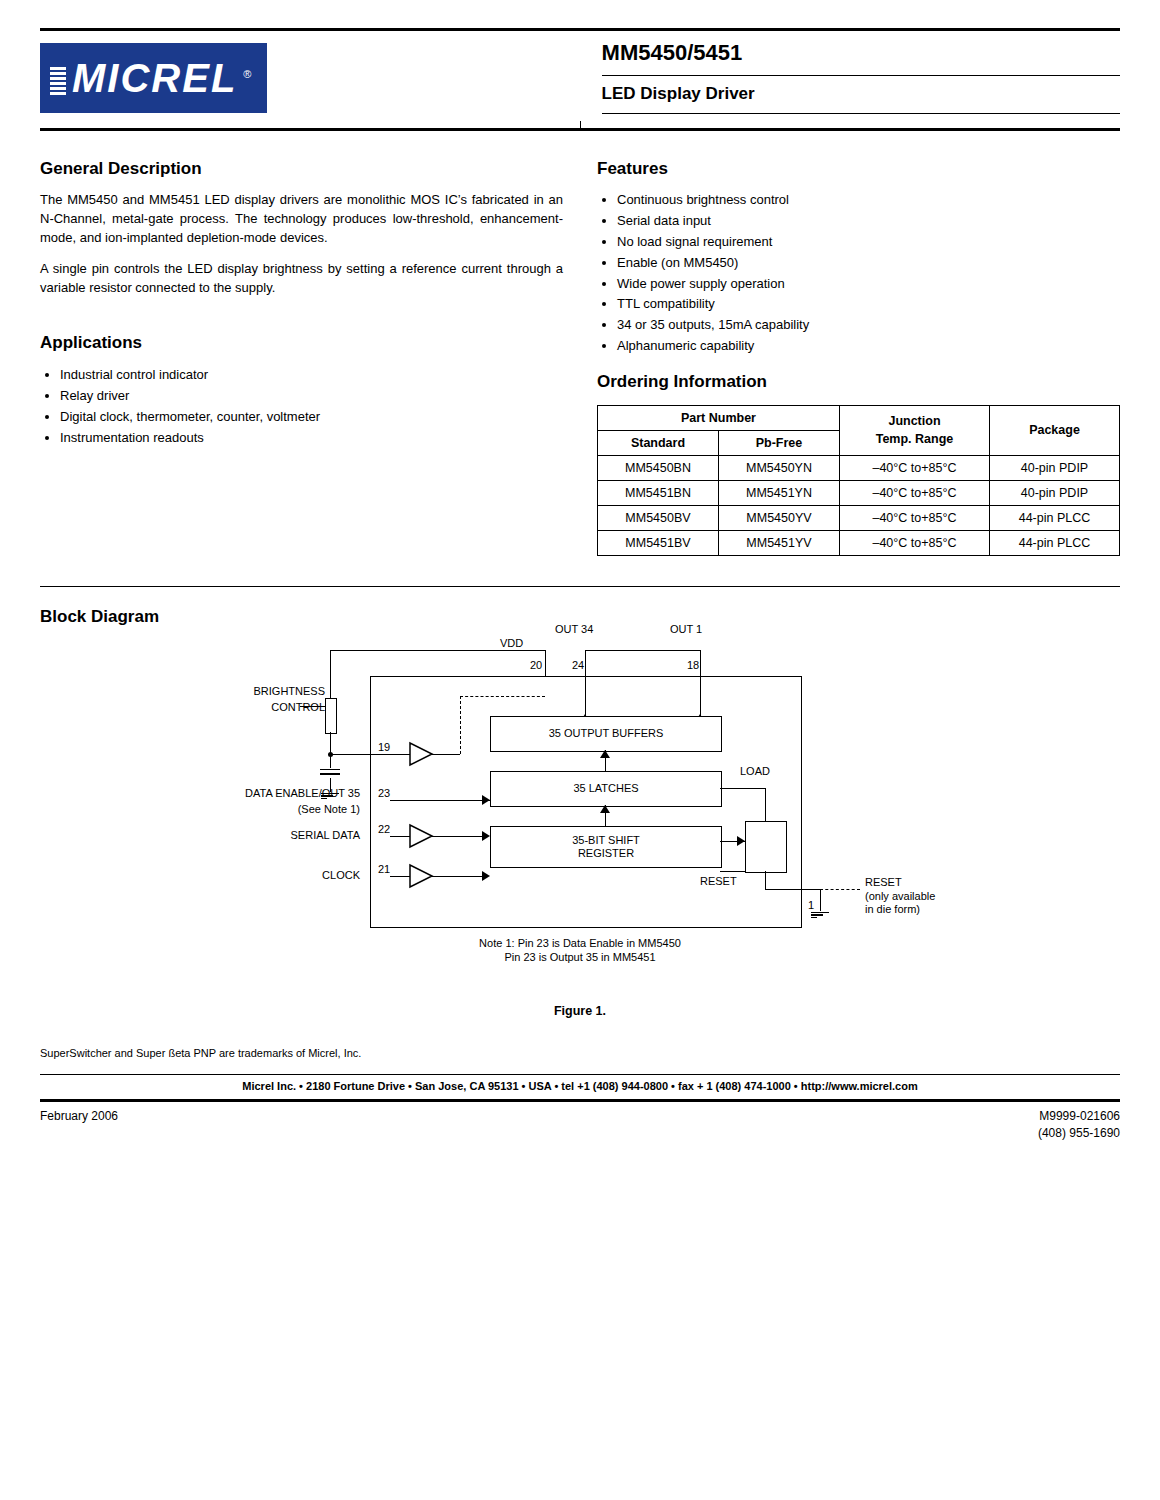MICREL®
MM5450/5451
LED Display Driver
General Description
The MM5450 and MM5451 LED display drivers are monolithic MOS IC’s fabricated in an N-Channel, metal-gate process. The technology produces low-threshold, enhancement-mode, and ion-implanted depletion-mode devices.
A single pin controls the LED display brightness by setting a reference current through a variable resistor connected to the supply.
Applications
Industrial control indicator
Relay driver
Digital clock, thermometer, counter, voltmeter
Instrumentation readouts
Features
Continuous brightness control
Serial data input
No load signal requirement
Enable (on MM5450)
Wide power supply operation
TTL compatibility
34 or 35 outputs, 15mA capability
Alphanumeric capability
Ordering Information
| Part Number | Junction Temp. Range | Package |
| --- | --- | --- |
| Standard | Pb-Free |
| MM5450BN | MM5450YN | –40°C to+85°C | 40-pin PDIP |
| MM5451BN | MM5451YN | –40°C to+85°C | 40-pin PDIP |
| MM5450BV | MM5450YV | –40°C to+85°C | 44-pin PLCC |
| MM5451BV | MM5451YV | –40°C to+85°C | 44-pin PLCC |
Block Diagram
VDD
OUT 34
OUT 1
20
24
18
BRIGHTNESS
CONTROL
19
35 OUTPUT BUFFERS
35 LATCHES
35-BIT SHIFT
REGISTER
LOAD
RESET
RESET
(only available
in die form)
1
DATA ENABLE/OUT 35
(See Note 1)
23
SERIAL DATA
22
CLOCK
21
Note 1: Pin 23 is Data Enable in MM5450
Pin 23 is Output 35 in MM5451
Figure 1.
SuperSwitcher and Super ßeta PNP are trademarks of Micrel, Inc.
Micrel Inc. • 2180 Fortune Drive • San Jose, CA 95131 • USA • tel +1 (408) 944-0800 • fax + 1 (408) 474-1000 • http://www.micrel.com
February 2006
M9999-021606
(408) 955-1690